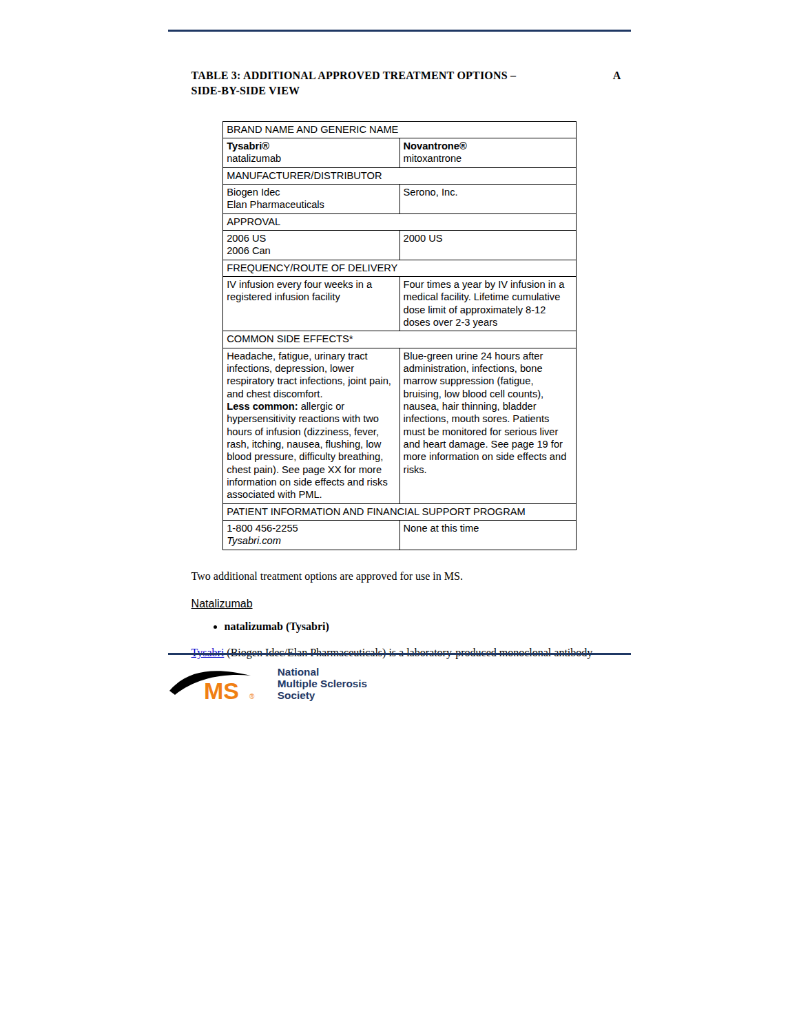A Table 3: Additional Approved Treatment Options –
Side-by-Side View
| BRAND NAME AND GENERIC NAME |
| Tysabri® natalizumab | Novantrone® mitoxantrone |
| MANUFACTURER/DISTRIBUTOR |
| Biogen Idec Elan Pharmaceuticals | Serono, Inc. |
| APPROVAL |
| 2006 US 2006 Can | 2000 US |
| FREQUENCY/ROUTE OF DELIVERY |
| IV infusion every four weeks in a registered infusion facility | Four times a year by IV infusion in a medical facility. Lifetime cumulative dose limit of approximately 8-12 doses over 2-3 years |
| COMMON SIDE EFFECTS* |
| Headache, fatigue, urinary tract infections, depression, lower respiratory tract infections, joint pain, and chest discomfort. Less common: allergic or hypersensitivity reactions with two hours of infusion (dizziness, fever, rash, itching, nausea, flushing, low blood pressure, difficulty breathing, chest pain). See page XX for more information on side effects and risks associated with PML. | Blue-green urine 24 hours after administration, infections, bone marrow suppression (fatigue, bruising, low blood cell counts), nausea, hair thinning, bladder infections, mouth sores. Patients must be monitored for serious liver and heart damage. See page 19 for more information on side effects and risks. |
| PATIENT INFORMATION AND FINANCIAL SUPPORT PROGRAM |
| 1-800 456-2255 Tysabri.com | None at this time |
Two additional treatment options are approved for use in MS.
Natalizumab
natalizumab (Tysabri)
Tysabri (Biogen Idec/Elan Pharmaceuticals) is a laboratory-produced monoclonal antibody
MS ®
National
Multiple Sclerosis
Society